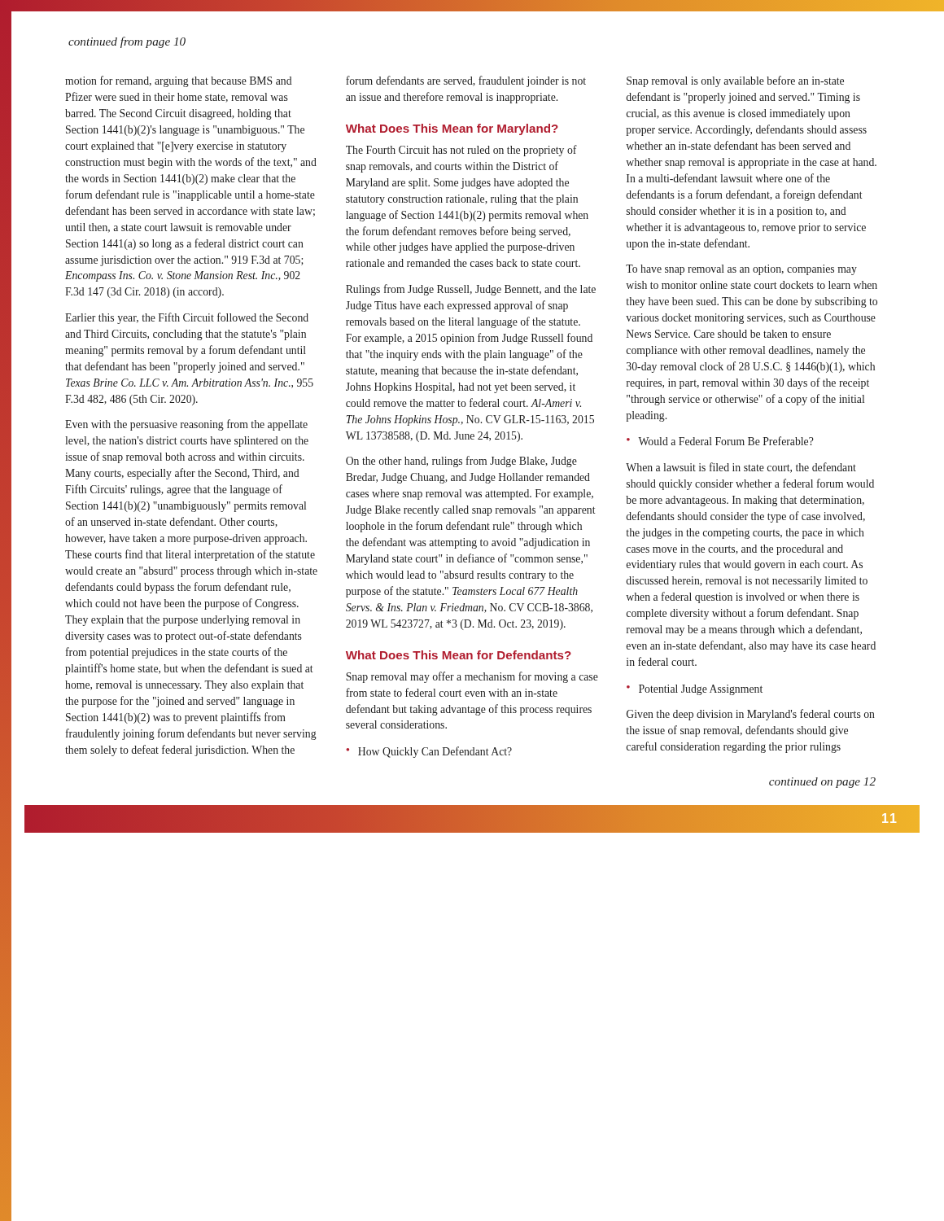continued from page 10
motion for remand, arguing that because BMS and Pfizer were sued in their home state, removal was barred. The Second Circuit disagreed, holding that Section 1441(b)(2)'s language is "unambiguous." The court explained that "[e]very exercise in statutory construction must begin with the words of the text," and the words in Section 1441(b)(2) make clear that the forum defendant rule is "inapplicable until a home-state defendant has been served in accordance with state law; until then, a state court lawsuit is removable under Section 1441(a) so long as a federal district court can assume jurisdiction over the action." 919 F.3d at 705; Encompass Ins. Co. v. Stone Mansion Rest. Inc., 902 F.3d 147 (3d Cir. 2018) (in accord).
Earlier this year, the Fifth Circuit followed the Second and Third Circuits, concluding that the statute's "plain meaning" permits removal by a forum defendant until that defendant has been "properly joined and served." Texas Brine Co. LLC v. Am. Arbitration Ass'n. Inc., 955 F.3d 482, 486 (5th Cir. 2020).
Even with the persuasive reasoning from the appellate level, the nation's district courts have splintered on the issue of snap removal both across and within circuits. Many courts, especially after the Second, Third, and Fifth Circuits' rulings, agree that the language of Section 1441(b)(2) "unambiguously" permits removal of an unserved in-state defendant. Other courts, however, have taken a more purpose-driven approach. These courts find that literal interpretation of the statute would create an "absurd" process through which in-state defendants could bypass the forum defendant rule, which could not have been the purpose of Congress. They explain that the purpose underlying removal in diversity cases was to protect out-of-state defendants from potential prejudices in the state courts of the plaintiff's home state, but when the defendant is sued at home, removal is unnecessary. They also explain that the purpose for the "joined and served" language in Section 1441(b)(2) was to prevent plaintiffs from fraudulently joining forum defendants but never serving them solely to defeat federal jurisdiction. When the forum defendants are served, fraudulent joinder is not an issue and therefore removal is inappropriate.
What Does This Mean for Maryland?
The Fourth Circuit has not ruled on the propriety of snap removals, and courts within the District of Maryland are split. Some judges have adopted the statutory construction rationale, ruling that the plain language of Section 1441(b)(2) permits removal when the forum defendant removes before being served, while other judges have applied the purpose-driven rationale and remanded the cases back to state court.
Rulings from Judge Russell, Judge Bennett, and the late Judge Titus have each expressed approval of snap removals based on the literal language of the statute. For example, a 2015 opinion from Judge Russell found that "the inquiry ends with the plain language" of the statute, meaning that because the in-state defendant, Johns Hopkins Hospital, had not yet been served, it could remove the matter to federal court. Al-Ameri v. The Johns Hopkins Hosp., No. CV GLR-15-1163, 2015 WL 13738588, (D. Md. June 24, 2015).
On the other hand, rulings from Judge Blake, Judge Bredar, Judge Chuang, and Judge Hollander remanded cases where snap removal was attempted. For example, Judge Blake recently called snap removals "an apparent loophole in the forum defendant rule" through which the defendant was attempting to avoid "adjudication in Maryland state court" in defiance of "common sense," which would lead to "absurd results contrary to the purpose of the statute." Teamsters Local 677 Health Servs. & Ins. Plan v. Friedman, No. CV CCB-18-3868, 2019 WL 5423727, at *3 (D. Md. Oct. 23, 2019).
What Does This Mean for Defendants?
Snap removal may offer a mechanism for moving a case from state to federal court even with an in-state defendant but taking advantage of this process requires several considerations.
How Quickly Can Defendant Act?
Snap removal is only available before an in-state defendant is "properly joined and served." Timing is crucial, as this avenue is closed immediately upon proper service. Accordingly, defendants should assess whether an in-state defendant has been served and whether snap removal is appropriate in the case at hand. In a multi-defendant lawsuit where one of the defendants is a forum defendant, a foreign defendant should consider whether it is in a position to, and whether it is advantageous to, remove prior to service upon the in-state defendant.
To have snap removal as an option, companies may wish to monitor online state court dockets to learn when they have been sued. This can be done by subscribing to various docket monitoring services, such as Courthouse News Service. Care should be taken to ensure compliance with other removal deadlines, namely the 30-day removal clock of 28 U.S.C. § 1446(b)(1), which requires, in part, removal within 30 days of the receipt "through service or otherwise" of a copy of the initial pleading.
Would a Federal Forum Be Preferable?
When a lawsuit is filed in state court, the defendant should quickly consider whether a federal forum would be more advantageous. In making that determination, defendants should consider the type of case involved, the judges in the competing courts, the pace in which cases move in the courts, and the procedural and evidentiary rules that would govern in each court. As discussed herein, removal is not necessarily limited to when a federal question is involved or when there is complete diversity without a forum defendant. Snap removal may be a means through which a defendant, even an in-state defendant, also may have its case heard in federal court.
Potential Judge Assignment
Given the deep division in Maryland's federal courts on the issue of snap removal, defendants should give careful consideration regarding the prior rulings
continued on page 12
11